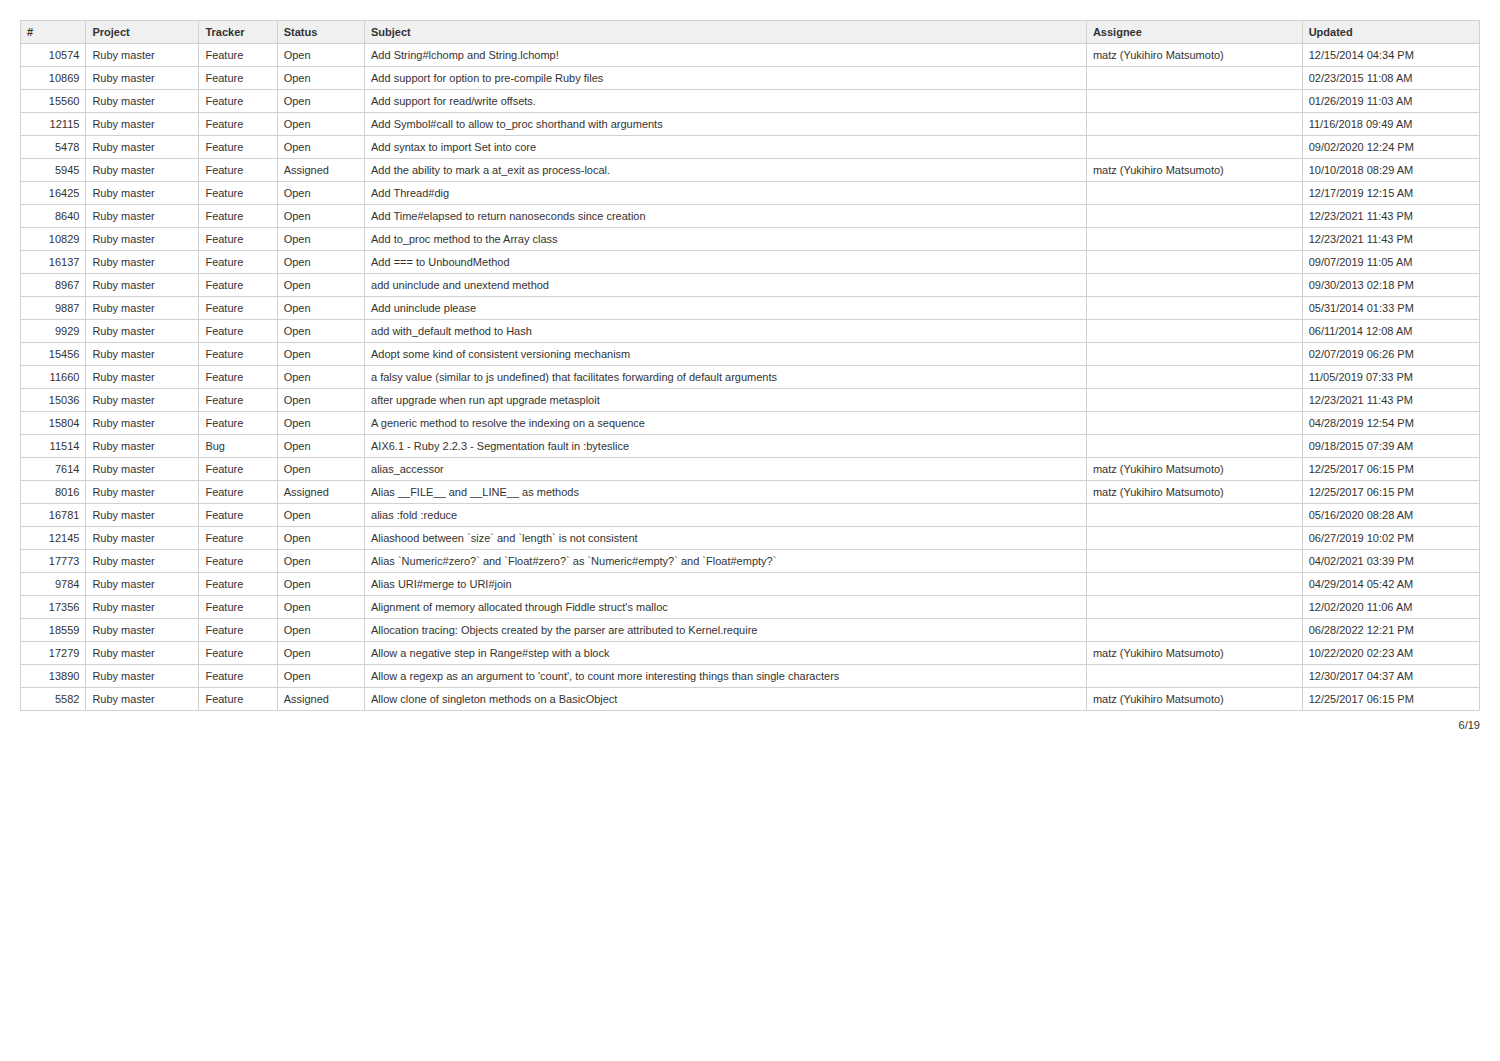6/19
| # | Project | Tracker | Status | Subject | Assignee | Updated |
| --- | --- | --- | --- | --- | --- | --- |
| 10574 | Ruby master | Feature | Open | Add String#lchomp and String.lchomp! | matz (Yukihiro Matsumoto) | 12/15/2014 04:34 PM |
| 10869 | Ruby master | Feature | Open | Add support for option to pre-compile Ruby files | | 02/23/2015 11:08 AM |
| 15560 | Ruby master | Feature | Open | Add support for read/write offsets. | | 01/26/2019 11:03 AM |
| 12115 | Ruby master | Feature | Open | Add Symbol#call to allow to_proc shorthand with arguments | | 11/16/2018 09:49 AM |
| 5478 | Ruby master | Feature | Open | Add syntax to import Set into core | | 09/02/2020 12:24 PM |
| 5945 | Ruby master | Feature | Assigned | Add the ability to mark a at_exit as process-local. | matz (Yukihiro Matsumoto) | 10/10/2018 08:29 AM |
| 16425 | Ruby master | Feature | Open | Add Thread#dig | | 12/17/2019 12:15 AM |
| 8640 | Ruby master | Feature | Open | Add Time#elapsed to return nanoseconds since creation | | 12/23/2021 11:43 PM |
| 10829 | Ruby master | Feature | Open | Add to_proc method to the Array class | | 12/23/2021 11:43 PM |
| 16137 | Ruby master | Feature | Open | Add === to UnboundMethod | | 09/07/2019 11:05 AM |
| 8967 | Ruby master | Feature | Open | add uninclude and unextend method | | 09/30/2013 02:18 PM |
| 9887 | Ruby master | Feature | Open | Add uninclude please | | 05/31/2014 01:33 PM |
| 9929 | Ruby master | Feature | Open | add with_default method to Hash | | 06/11/2014 12:08 AM |
| 15456 | Ruby master | Feature | Open | Adopt some kind of consistent versioning mechanism | | 02/07/2019 06:26 PM |
| 11660 | Ruby master | Feature | Open | a falsy value (similar to js undefined) that facilitates forwarding of default arguments | | 11/05/2019 07:33 PM |
| 15036 | Ruby master | Feature | Open | after upgrade when run apt upgrade metasploit | | 12/23/2021 11:43 PM |
| 15804 | Ruby master | Feature | Open | A generic method to resolve the indexing on a sequence | | 04/28/2019 12:54 PM |
| 11514 | Ruby master | Bug | Open | AIX6.1 - Ruby 2.2.3 - Segmentation fault in :byteslice | | 09/18/2015 07:39 AM |
| 7614 | Ruby master | Feature | Open | alias_accessor | matz (Yukihiro Matsumoto) | 12/25/2017 06:15 PM |
| 8016 | Ruby master | Feature | Assigned | Alias __FILE__ and __LINE__ as methods | matz (Yukihiro Matsumoto) | 12/25/2017 06:15 PM |
| 16781 | Ruby master | Feature | Open | alias :fold :reduce | | 05/16/2020 08:28 AM |
| 12145 | Ruby master | Feature | Open | Aliashood between `size` and `length` is not consistent | | 06/27/2019 10:02 PM |
| 17773 | Ruby master | Feature | Open | Alias `Numeric#zero?` and `Float#zero?` as `Numeric#empty?` and `Float#empty?` | | 04/02/2021 03:39 PM |
| 9784 | Ruby master | Feature | Open | Alias URI#merge to URI#join | | 04/29/2014 05:42 AM |
| 17356 | Ruby master | Feature | Open | Alignment of memory allocated through Fiddle struct's malloc | | 12/02/2020 11:06 AM |
| 18559 | Ruby master | Feature | Open | Allocation tracing: Objects created by the parser are attributed to Kernel.require | | 06/28/2022 12:21 PM |
| 17279 | Ruby master | Feature | Open | Allow a negative step in Range#step with a block | matz (Yukihiro Matsumoto) | 10/22/2020 02:23 AM |
| 13890 | Ruby master | Feature | Open | Allow a regexp as an argument to 'count', to count more interesting things than single characters | | 12/30/2017 04:37 AM |
| 5582 | Ruby master | Feature | Assigned | Allow clone of singleton methods on a BasicObject | matz (Yukihiro Matsumoto) | 12/25/2017 06:15 PM |